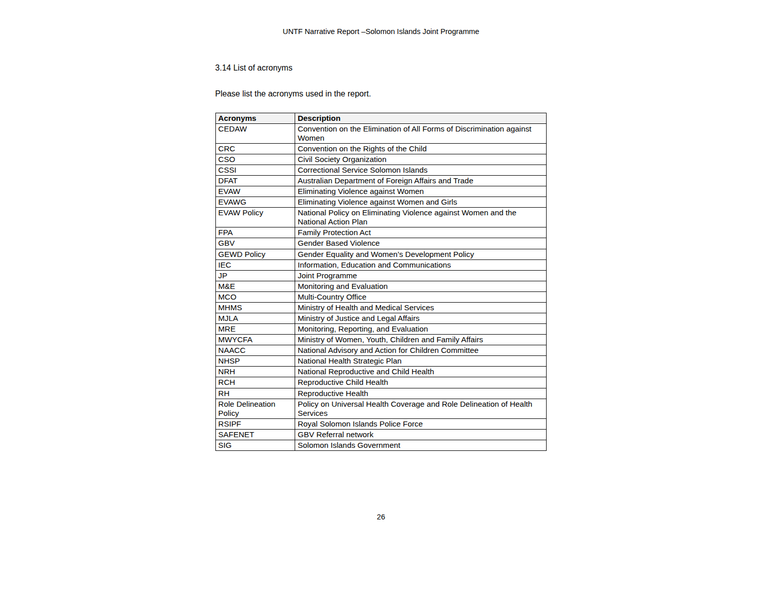UNTF Narrative Report –Solomon Islands Joint Programme
3.14 List of acronyms
Please list the acronyms used in the report.
| Acronyms | Description |
| --- | --- |
| CEDAW | Convention on the Elimination of All Forms of Discrimination against Women |
| CRC | Convention on the Rights of the Child |
| CSO | Civil Society Organization |
| CSSI | Correctional Service Solomon Islands |
| DFAT | Australian Department of Foreign Affairs and Trade |
| EVAW | Eliminating Violence against Women |
| EVAWG | Eliminating Violence against Women and Girls |
| EVAW Policy | National Policy on Eliminating Violence against Women and the National Action Plan |
| FPA | Family Protection Act |
| GBV | Gender Based Violence |
| GEWD Policy | Gender Equality and Women’s Development Policy |
| IEC | Information, Education and Communications |
| JP | Joint Programme |
| M&E | Monitoring and Evaluation |
| MCO | Multi-Country Office |
| MHMS | Ministry of Health and Medical Services |
| MJLA | Ministry of Justice and Legal Affairs |
| MRE | Monitoring, Reporting, and Evaluation |
| MWYCFA | Ministry of Women, Youth, Children and Family Affairs |
| NAACC | National Advisory and Action for Children Committee |
| NHSP | National Health Strategic Plan |
| NRH | National Reproductive and Child Health |
| RCH | Reproductive Child Health |
| RH | Reproductive Health |
| Role Delineation Policy | Policy on Universal Health Coverage and Role Delineation of Health Services |
| RSIPF | Royal Solomon Islands Police Force |
| SAFENET | GBV Referral network |
| SIG | Solomon Islands Government |
26